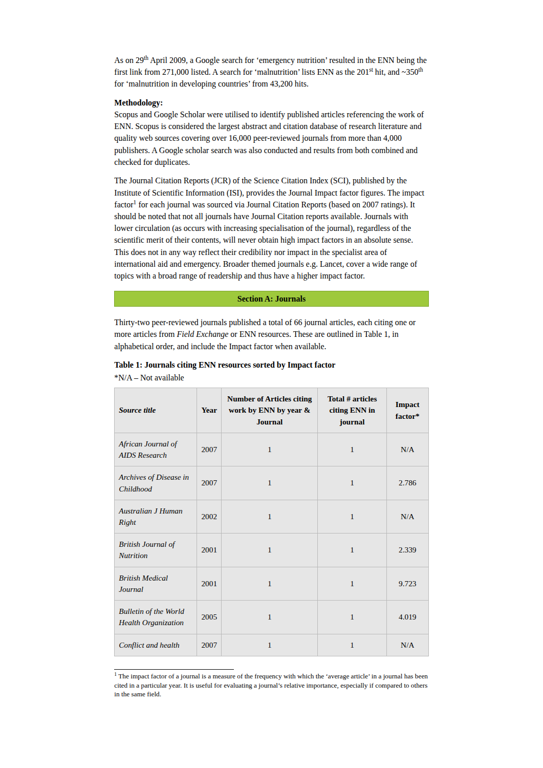As on 29th April 2009, a Google search for ‘emergency nutrition’ resulted in the ENN being the first link from 271,000 listed. A search for ‘malnutrition’ lists ENN as the 201st hit, and ~350th for ‘malnutrition in developing countries’ from 43,200 hits.
Methodology:
Scopus and Google Scholar were utilised to identify published articles referencing the work of ENN. Scopus is considered the largest abstract and citation database of research literature and quality web sources covering over 16,000 peer-reviewed journals from more than 4,000 publishers. A Google scholar search was also conducted and results from both combined and checked for duplicates.
The Journal Citation Reports (JCR) of the Science Citation Index (SCI), published by the Institute of Scientific Information (ISI), provides the Journal Impact factor figures. The impact factor1 for each journal was sourced via Journal Citation Reports (based on 2007 ratings). It should be noted that not all journals have Journal Citation reports available. Journals with lower circulation (as occurs with increasing specialisation of the journal), regardless of the scientific merit of their contents, will never obtain high impact factors in an absolute sense. This does not in any way reflect their credibility nor impact in the specialist area of international aid and emergency. Broader themed journals e.g. Lancet, cover a wide range of topics with a broad range of readership and thus have a higher impact factor.
Section A: Journals
Thirty-two peer-reviewed journals published a total of 66 journal articles, each citing one or more articles from Field Exchange or ENN resources. These are outlined in Table 1, in alphabetical order, and include the Impact factor when available.
Table 1: Journals citing ENN resources sorted by Impact factor
*N/A – Not available
| Source title | Year | Number of Articles citing work by ENN by year & Journal | Total # articles citing ENN in journal | Impact factor* |
| --- | --- | --- | --- | --- |
| African Journal of AIDS Research | 2007 | 1 | 1 | N/A |
| Archives of Disease in Childhood | 2007 | 1 | 1 | 2.786 |
| Australian J Human Right | 2002 | 1 | 1 | N/A |
| British Journal of Nutrition | 2001 | 1 | 1 | 2.339 |
| British Medical Journal | 2001 | 1 | 1 | 9.723 |
| Bulletin of the World Health Organization | 2005 | 1 | 1 | 4.019 |
| Conflict and health | 2007 | 1 | 1 | N/A |
1 The impact factor of a journal is a measure of the frequency with which the ‘average article’ in a journal has been cited in a particular year. It is useful for evaluating a journal’s relative importance, especially if compared to others in the same field.